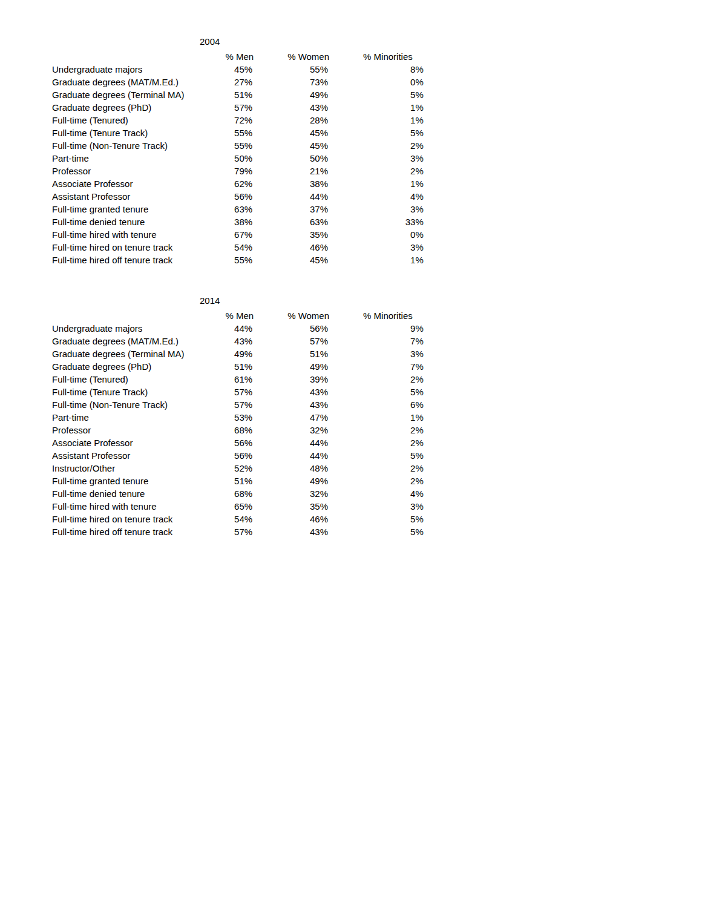2004
| | % Men | % Women | % Minorities |
| --- | --- | --- | --- |
| Undergraduate majors | 45% | 55% | 8% |
| Graduate degrees (MAT/M.Ed.) | 27% | 73% | 0% |
| Graduate degrees (Terminal MA) | 51% | 49% | 5% |
| Graduate degrees (PhD) | 57% | 43% | 1% |
| Full-time (Tenured) | 72% | 28% | 1% |
| Full-time (Tenure Track) | 55% | 45% | 5% |
| Full-time (Non-Tenure Track) | 55% | 45% | 2% |
| Part-time | 50% | 50% | 3% |
| Professor | 79% | 21% | 2% |
| Associate Professor | 62% | 38% | 1% |
| Assistant Professor | 56% | 44% | 4% |
| Full-time granted tenure | 63% | 37% | 3% |
| Full-time denied tenure | 38% | 63% | 33% |
| Full-time hired with tenure | 67% | 35% | 0% |
| Full-time hired on tenure track | 54% | 46% | 3% |
| Full-time hired off tenure track | 55% | 45% | 1% |
2014
| | % Men | % Women | % Minorities |
| --- | --- | --- | --- |
| Undergraduate majors | 44% | 56% | 9% |
| Graduate degrees (MAT/M.Ed.) | 43% | 57% | 7% |
| Graduate degrees (Terminal MA) | 49% | 51% | 3% |
| Graduate degrees (PhD) | 51% | 49% | 7% |
| Full-time (Tenured) | 61% | 39% | 2% |
| Full-time (Tenure Track) | 57% | 43% | 5% |
| Full-time (Non-Tenure Track) | 57% | 43% | 6% |
| Part-time | 53% | 47% | 1% |
| Professor | 68% | 32% | 2% |
| Associate Professor | 56% | 44% | 2% |
| Assistant Professor | 56% | 44% | 5% |
| Instructor/Other | 52% | 48% | 2% |
| Full-time granted tenure | 51% | 49% | 2% |
| Full-time denied tenure | 68% | 32% | 4% |
| Full-time hired with tenure | 65% | 35% | 3% |
| Full-time hired on tenure track | 54% | 46% | 5% |
| Full-time hired off tenure track | 57% | 43% | 5% |